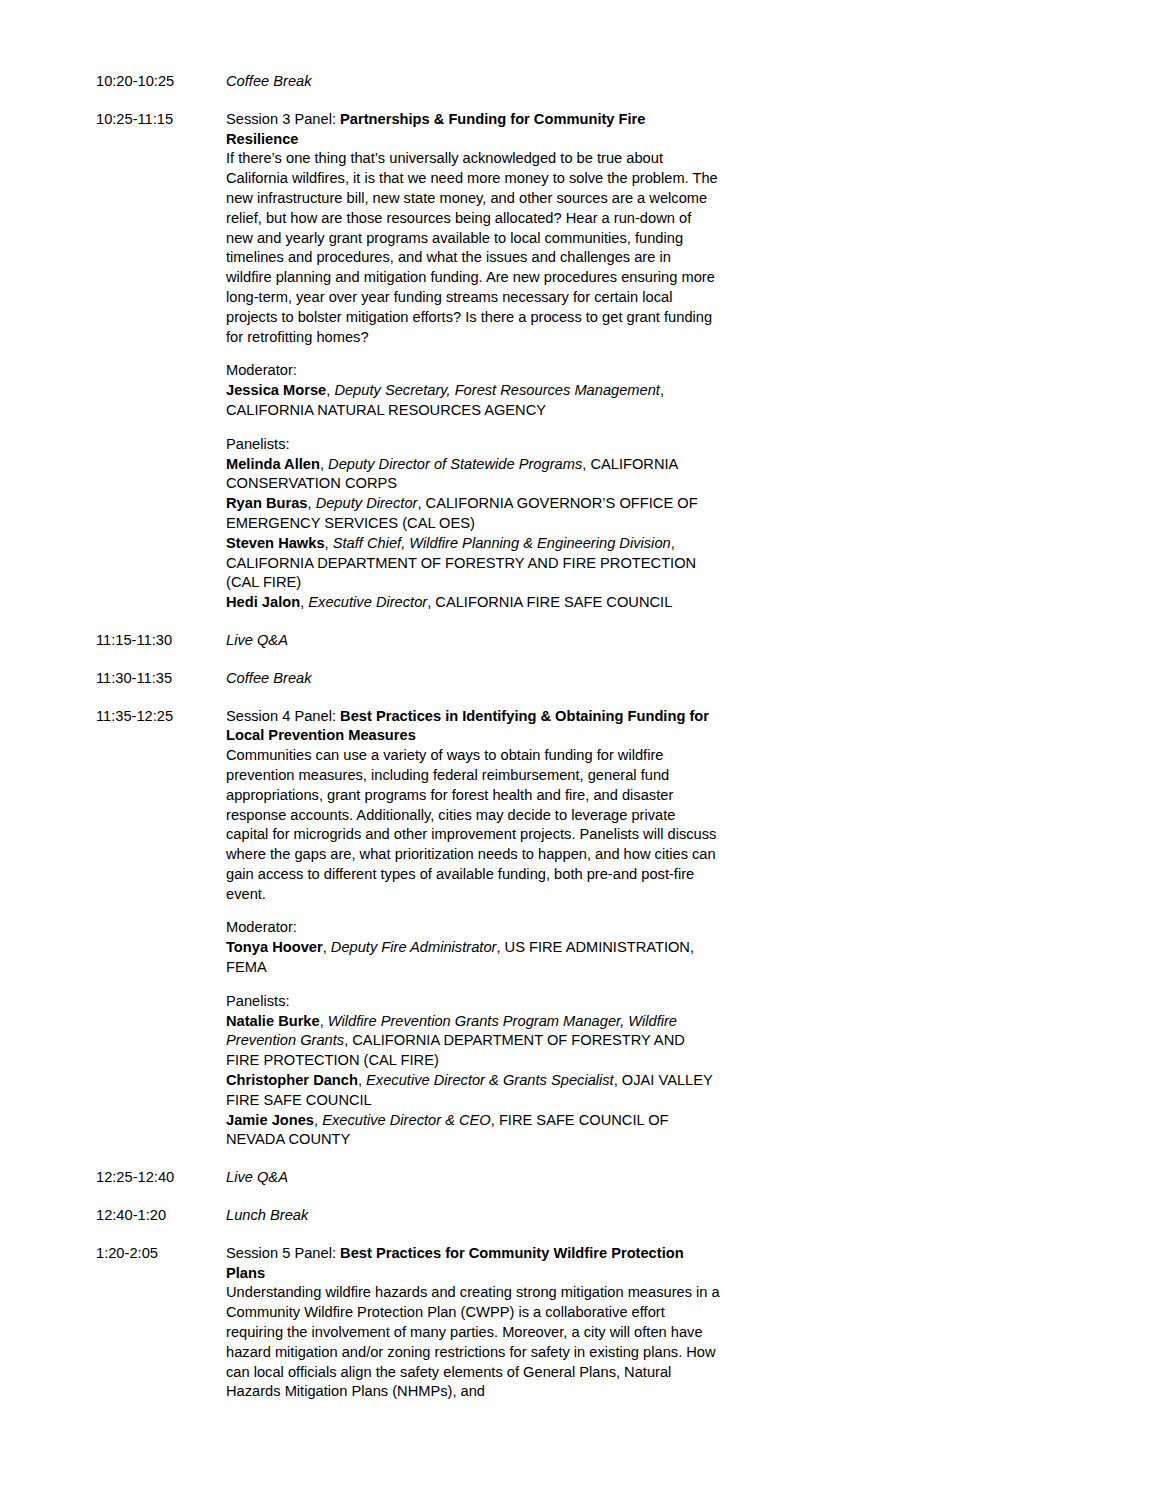10:20-10:25
Coffee Break
10:25-11:15
Session 3 Panel: Partnerships & Funding for Community Fire Resilience
If there’s one thing that’s universally acknowledged to be true about California wildfires, it is that we need more money to solve the problem. The new infrastructure bill, new state money, and other sources are a welcome relief, but how are those resources being allocated? Hear a run-down of new and yearly grant programs available to local communities, funding timelines and procedures, and what the issues and challenges are in wildfire planning and mitigation funding. Are new procedures ensuring more long-term, year over year funding streams necessary for certain local projects to bolster mitigation efforts? Is there a process to get grant funding for retrofitting homes?
Moderator:
Jessica Morse, Deputy Secretary, Forest Resources Management, CALIFORNIA NATURAL RESOURCES AGENCY
Panelists:
Melinda Allen, Deputy Director of Statewide Programs, CALIFORNIA CONSERVATION CORPS
Ryan Buras, Deputy Director, CALIFORNIA GOVERNOR’S OFFICE OF EMERGENCY SERVICES (CAL OES)
Steven Hawks, Staff Chief, Wildfire Planning & Engineering Division, CALIFORNIA DEPARTMENT OF FORESTRY AND FIRE PROTECTION (CAL FIRE)
Hedi Jalon, Executive Director, CALIFORNIA FIRE SAFE COUNCIL
11:15-11:30
Live Q&A
11:30-11:35
Coffee Break
11:35-12:25
Session 4 Panel: Best Practices in Identifying & Obtaining Funding for Local Prevention Measures
Communities can use a variety of ways to obtain funding for wildfire prevention measures, including federal reimbursement, general fund appropriations, grant programs for forest health and fire, and disaster response accounts. Additionally, cities may decide to leverage private capital for microgrids and other improvement projects. Panelists will discuss where the gaps are, what prioritization needs to happen, and how cities can gain access to different types of available funding, both pre-and post-fire event.
Moderator:
Tonya Hoover, Deputy Fire Administrator, US FIRE ADMINISTRATION, FEMA
Panelists:
Natalie Burke, Wildfire Prevention Grants Program Manager, Wildfire Prevention Grants, CALIFORNIA DEPARTMENT OF FORESTRY AND FIRE PROTECTION (CAL FIRE)
Christopher Danch, Executive Director & Grants Specialist, OJAI VALLEY FIRE SAFE COUNCIL
Jamie Jones, Executive Director & CEO, FIRE SAFE COUNCIL OF NEVADA COUNTY
12:25-12:40
Live Q&A
12:40-1:20
Lunch Break
1:20-2:05
Session 5 Panel: Best Practices for Community Wildfire Protection Plans
Understanding wildfire hazards and creating strong mitigation measures in a Community Wildfire Protection Plan (CWPP) is a collaborative effort requiring the involvement of many parties. Moreover, a city will often have hazard mitigation and/or zoning restrictions for safety in existing plans. How can local officials align the safety elements of General Plans, Natural Hazards Mitigation Plans (NHMPs), and